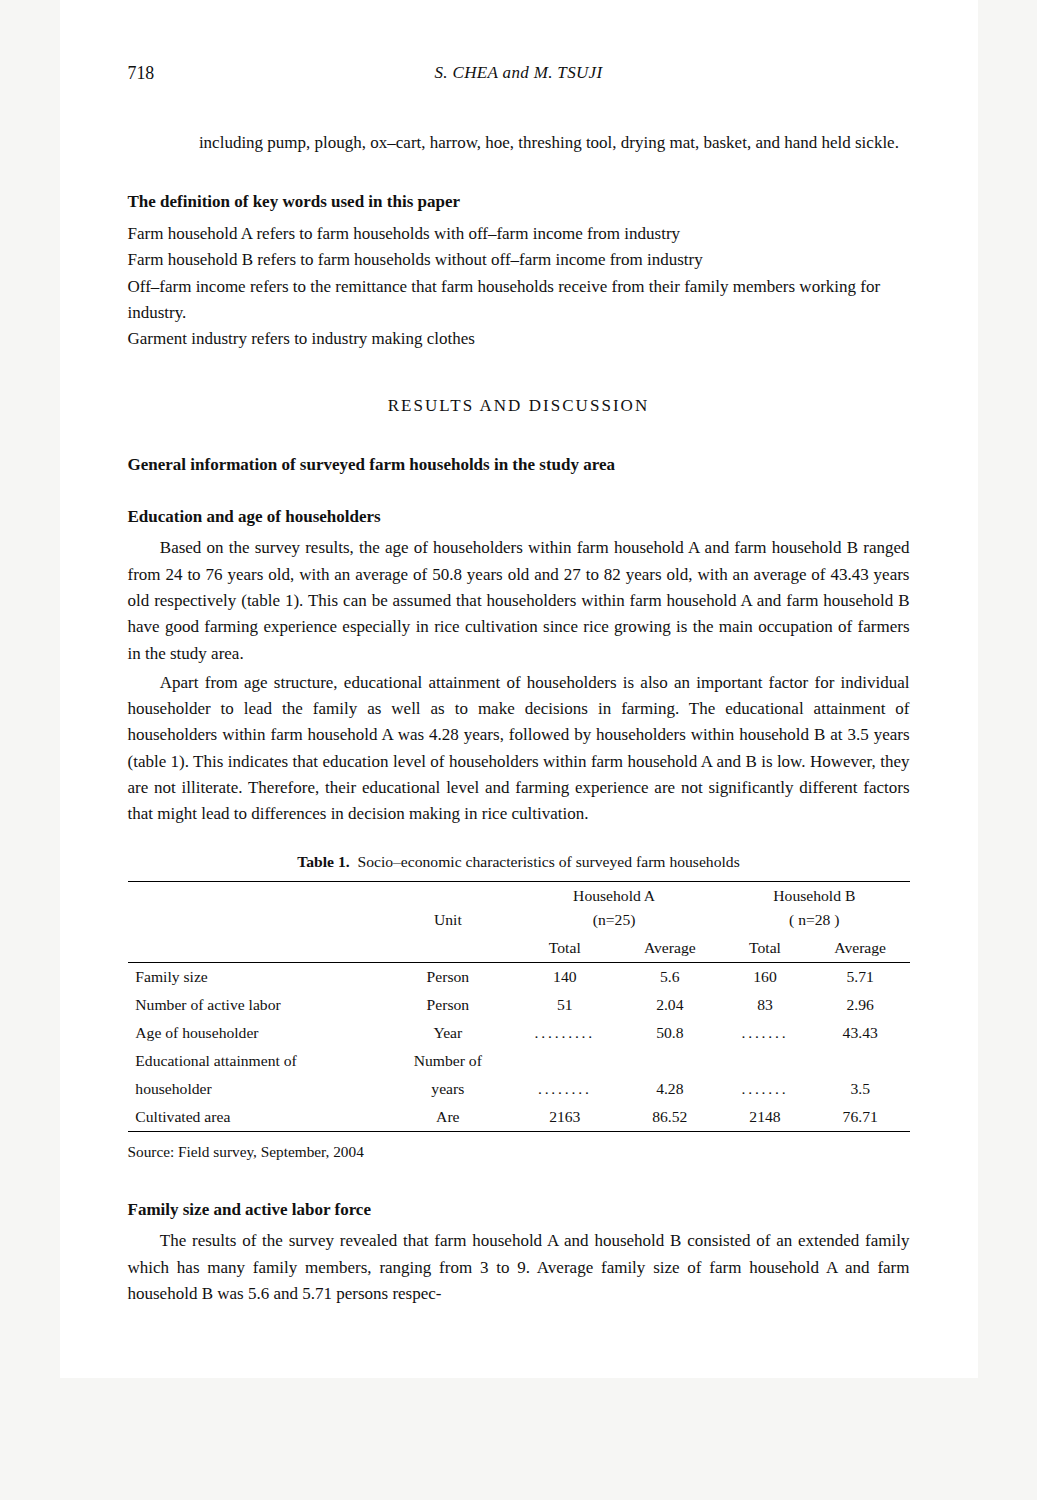718
S. CHEA and M. TSUJI
including pump, plough, ox–cart, harrow, hoe, threshing tool, drying mat, basket, and hand held sickle.
The definition of key words used in this paper
Farm household A refers to farm households with off–farm income from industry
Farm household B refers to farm households without off–farm income from industry
Off–farm income refers to the remittance that farm households receive from their family members working for industry.
Garment industry refers to industry making clothes
RESULTS AND DISCUSSION
General information of surveyed farm households in the study area
Education and age of householders
Based on the survey results, the age of householders within farm household A and farm household B ranged from 24 to 76 years old, with an average of 50.8 years old and 27 to 82 years old, with an average of 43.43 years old respectively (table 1). This can be assumed that householders within farm household A and farm household B have good farming experience especially in rice cultivation since rice growing is the main occupation of farmers in the study area.
Apart from age structure, educational attainment of householders is also an important factor for individual householder to lead the family as well as to make decisions in farming. The educational attainment of householders within farm household A was 4.28 years, followed by householders within household B at 3.5 years (table 1). This indicates that education level of householders within farm household A and B is low. However, they are not illiterate. Therefore, their educational level and farming experience are not significantly different factors that might lead to differences in decision making in rice cultivation.
Table 1. Socio–economic characteristics of surveyed farm households
| | Unit | Household A (n=25) | Household B ( n=28 ) |
| --- | --- | --- | --- |
| | | Total | Average | Total | Average |
| Family size | Person | 140 | 5.6 | 160 | 5.71 |
| Number of active labor | Person | 51 | 2.04 | 83 | 2.96 |
| Age of householder | Year | ......... | 50.8 | ....... | 43.43 |
| Educational attainment of | Number of | | | | |
| householder | years | ........ | 4.28 | ....... | 3.5 |
| Cultivated area | Are | 2163 | 86.52 | 2148 | 76.71 |
Source: Field survey, September, 2004
Family size and active labor force
The results of the survey revealed that farm household A and household B consisted of an extended family which has many family members, ranging from 3 to 9. Average family size of farm household A and farm household B was 5.6 and 5.71 persons respec-